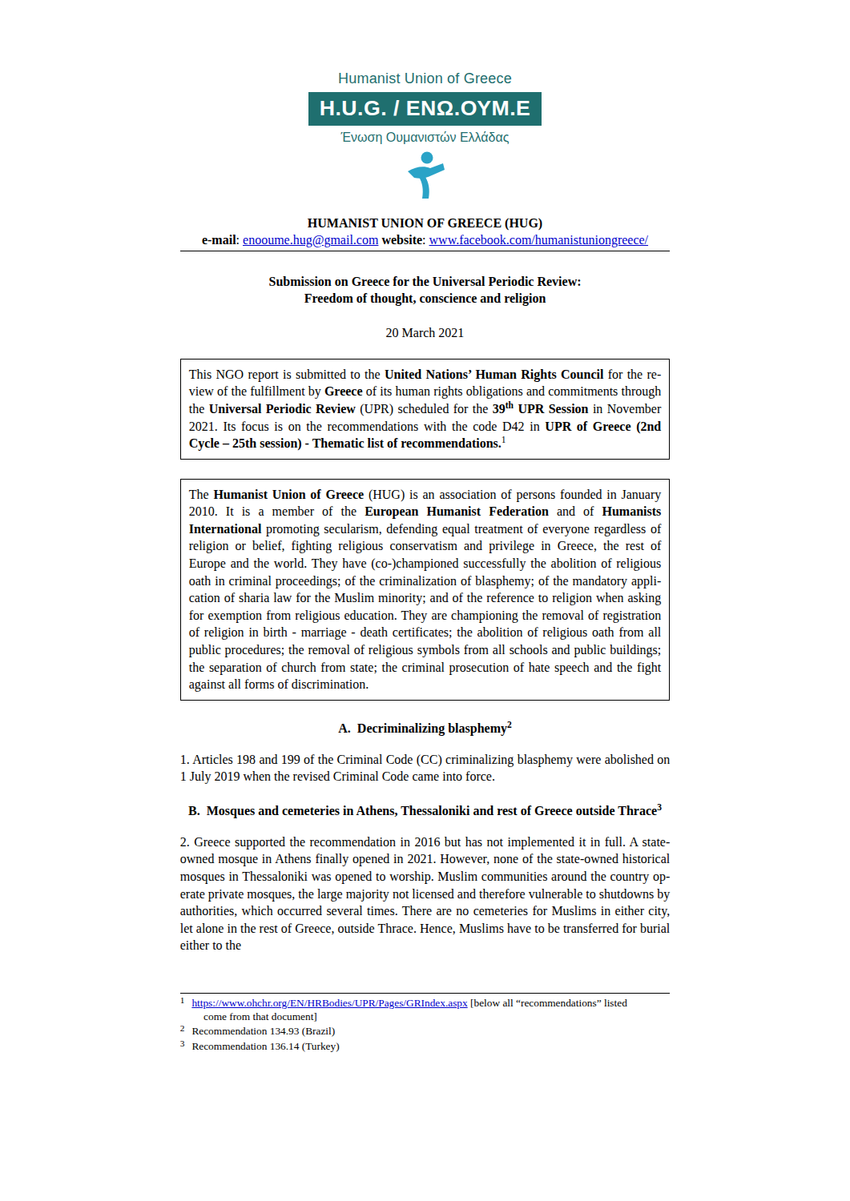Humanist Union of Greece
H.U.G. / ΕΝΩ.ΟΥΜ.Ε
Ένωση Ουμανιστών Ελλάδας
HUMANIST UNION OF GREECE (HUG)
e-mail: enooume.hug@gmail.com website: www.facebook.com/humanistuniongreece/
Submission on Greece for the Universal Periodic Review:
Freedom of thought, conscience and religion
20 March 2021
This NGO report is submitted to the United Nations’ Human Rights Council for the review of the fulfillment by Greece of its human rights obligations and commitments through the Universal Periodic Review (UPR) scheduled for the 39th UPR Session in November 2021. Its focus is on the recommendations with the code D42 in UPR of Greece (2nd Cycle – 25th session) - Thematic list of recommendations.1
The Humanist Union of Greece (HUG) is an association of persons founded in January 2010. It is a member of the European Humanist Federation and of Humanists International promoting secularism, defending equal treatment of everyone regardless of religion or belief, fighting religious conservatism and privilege in Greece, the rest of Europe and the world. They have (co-)championed successfully the abolition of religious oath in criminal proceedings; of the criminalization of blasphemy; of the mandatory application of sharia law for the Muslim minority; and of the reference to religion when asking for exemption from religious education. They are championing the removal of registration of religion in birth - marriage - death certificates; the abolition of religious oath from all public procedures; the removal of religious symbols from all schools and public buildings; the separation of church from state; the criminal prosecution of hate speech and the fight against all forms of discrimination.
A. Decriminalizing blasphemy2
1. Articles 198 and 199 of the Criminal Code (CC) criminalizing blasphemy were abolished on 1 July 2019 when the revised Criminal Code came into force.
B. Mosques and cemeteries in Athens, Thessaloniki and rest of Greece outside Thrace3
2. Greece supported the recommendation in 2016 but has not implemented it in full. A state-owned mosque in Athens finally opened in 2021. However, none of the state-owned historical mosques in Thessaloniki was opened to worship. Muslim communities around the country operate private mosques, the large majority not licensed and therefore vulnerable to shutdowns by authorities, which occurred several times. There are no cemeteries for Muslims in either city, let alone in the rest of Greece, outside Thrace. Hence, Muslims have to be transferred for burial either to the
1 https://www.ohchr.org/EN/HRBodies/UPR/Pages/GRIndex.aspx [below all “recommendations” listed come from that document]
2 Recommendation 134.93 (Brazil)
3 Recommendation 136.14 (Turkey)